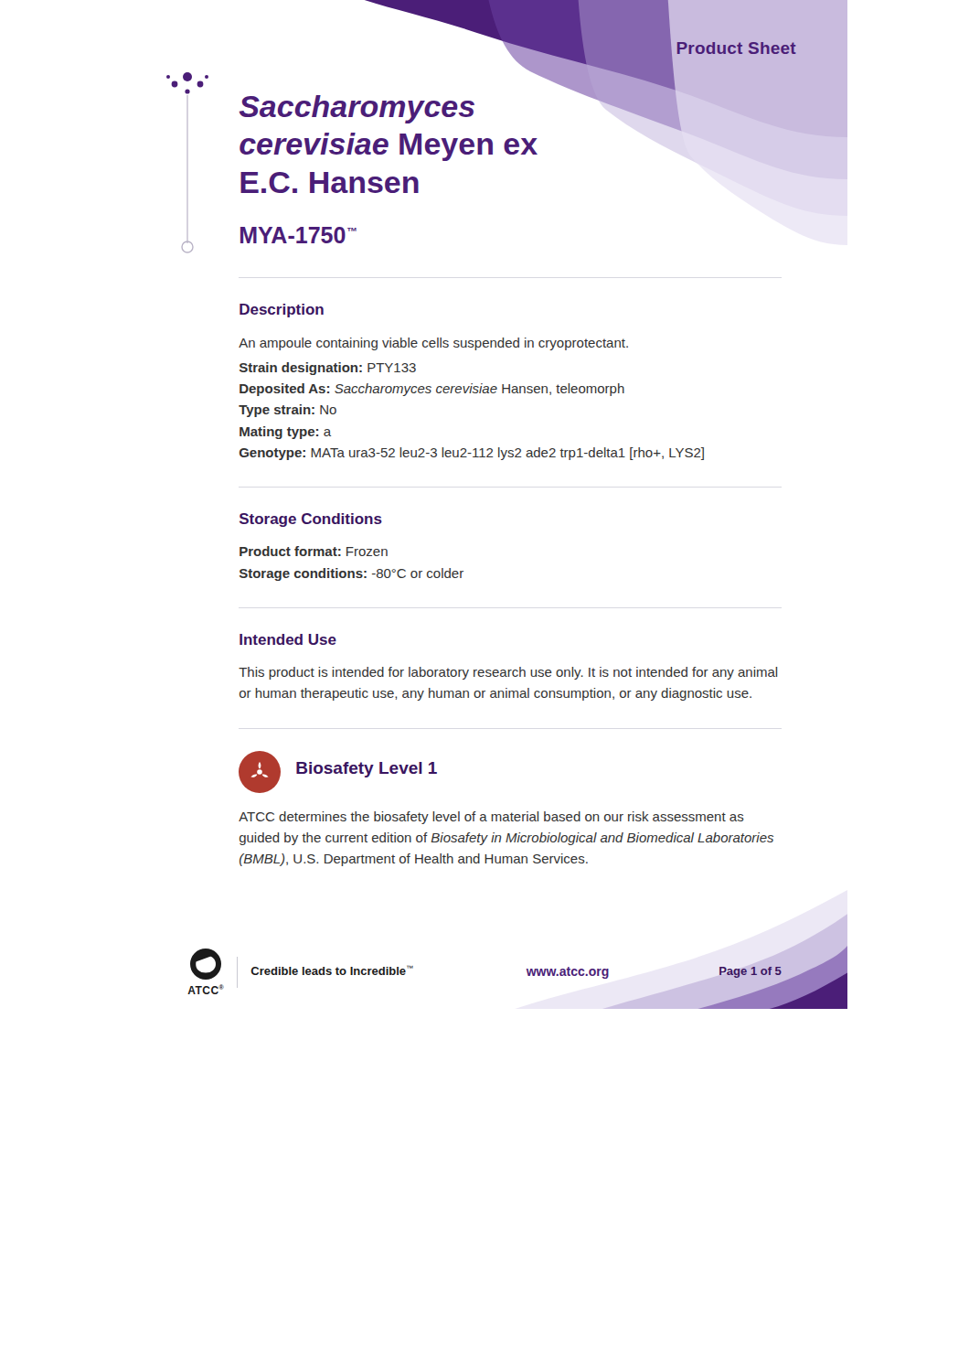Product Sheet
Saccharomyces
cerevisiae Meyen ex
E.C. Hansen
MYA-1750™
Description
An ampoule containing viable cells suspended in cryoprotectant.
Strain designation: PTY133
Deposited As: Saccharomyces cerevisiae Hansen, teleomorph
Type strain: No
Mating type: a
Genotype: MATa ura3-52 leu2-3 leu2-112 lys2 ade2 trp1-delta1 [rho+, LYS2]
Storage Conditions
Product format: Frozen
Storage conditions: -80°C or colder
Intended Use
This product is intended for laboratory research use only. It is not intended for any animal or human therapeutic use, any human or animal consumption, or any diagnostic use.
Biosafety Level 1
ATCC determines the biosafety level of a material based on our risk assessment as guided by the current edition of Biosafety in Microbiological and Biomedical Laboratories (BMBL), U.S. Department of Health and Human Services.
ATCC®
Credible leads to Incredible™
www.atcc.org
Page 1 of 5